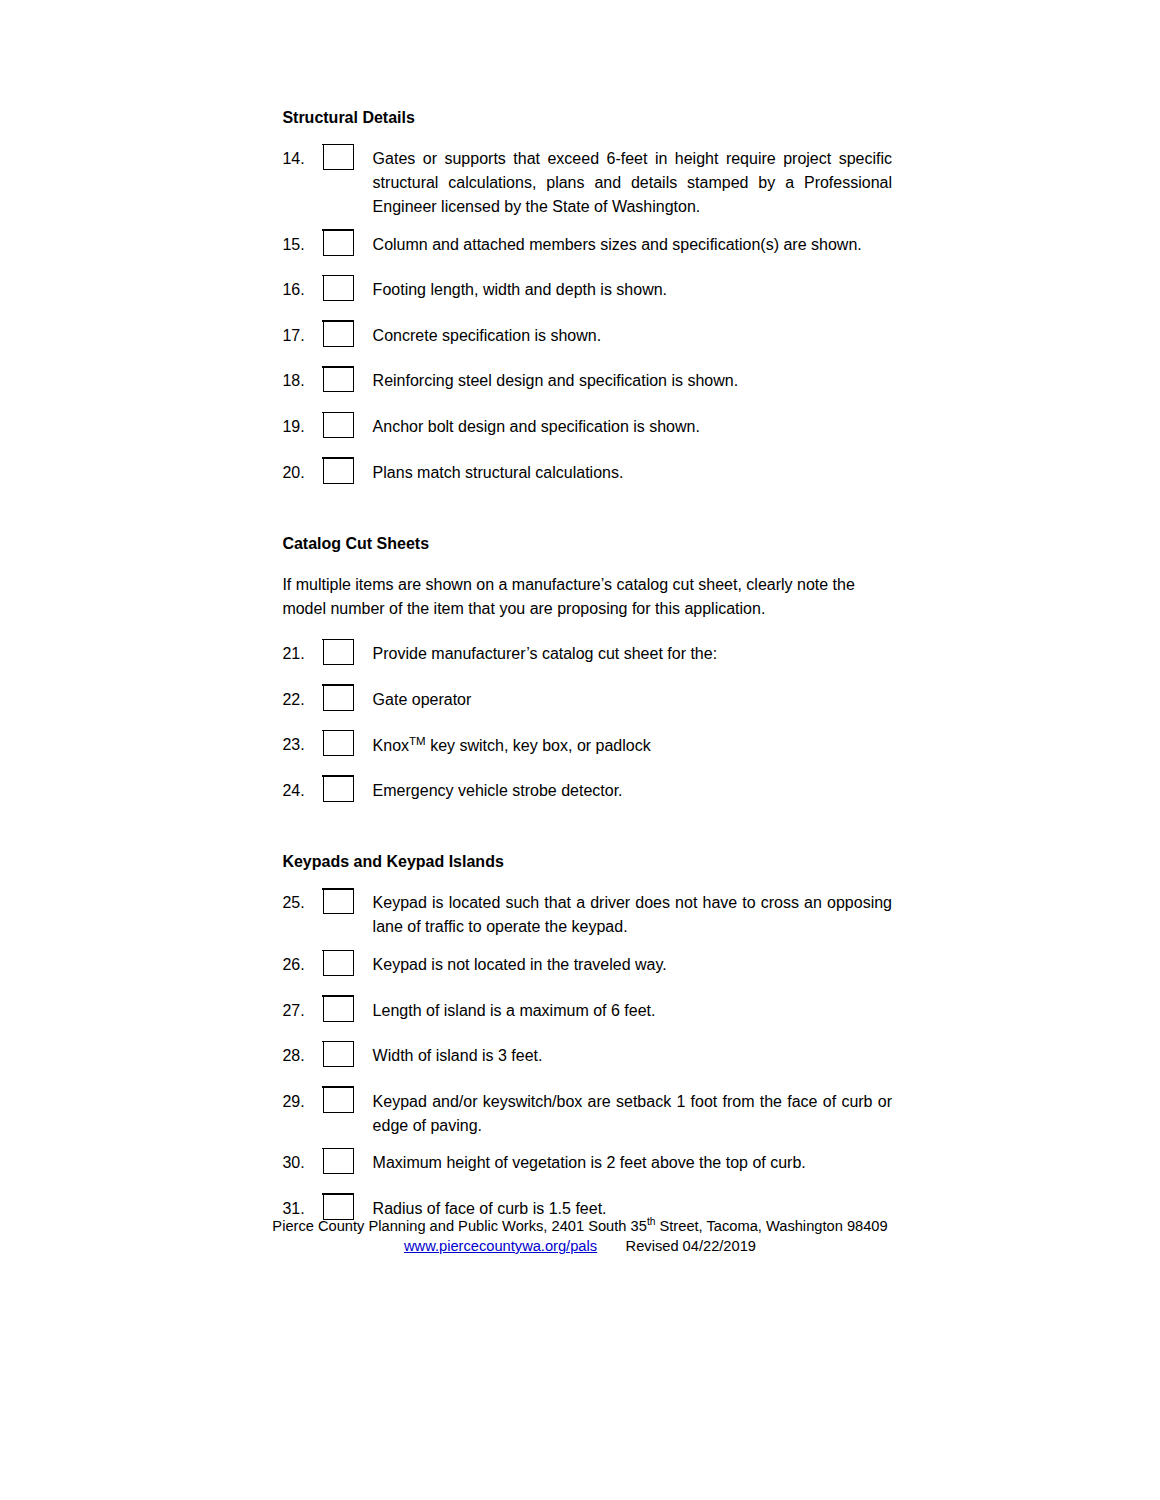Structural Details
| 14. | | Gates or supports that exceed 6-feet in height require project specific structural calculations, plans and details stamped by a Professional Engineer licensed by the State of Washington. |
| 15. | | Column and attached members sizes and specification(s) are shown. |
| 16. | | Footing length, width and depth is shown. |
| 17. | | Concrete specification is shown. |
| 18. | | Reinforcing steel design and specification is shown. |
| 19. | | Anchor bolt design and specification is shown. |
| 20. | | Plans match structural calculations. |
Catalog Cut Sheets
If multiple items are shown on a manufacture’s catalog cut sheet, clearly note the model number of the item that you are proposing for this application.
| 21. | | Provide manufacturer’s catalog cut sheet for the: |
| 22. | | Gate operator |
| 23. | | Knox TM key switch, key box, or padlock |
| 24. | | Emergency vehicle strobe detector. |
Keypads and Keypad Islands
| 25. | | Keypad is located such that a driver does not have to cross an opposing lane of traffic to operate the keypad. |
| 26. | | Keypad is not located in the traveled way. |
| 27. | | Length of island is a maximum of 6 feet. |
| 28. | | Width of island is 3 feet. |
| 29. | | Keypad and/or keyswitch/box are setback 1 foot from the face of curb or edge of paving. |
| 30. | | Maximum height of vegetation is 2 feet above the top of curb. |
| 31. | | Radius of face of curb is 1.5 feet. |
Pierce County Planning and Public Works, 2401 South 35th Street, Tacoma, Washington 98409 www.piercecountywa.org/pals Revised 04/22/2019